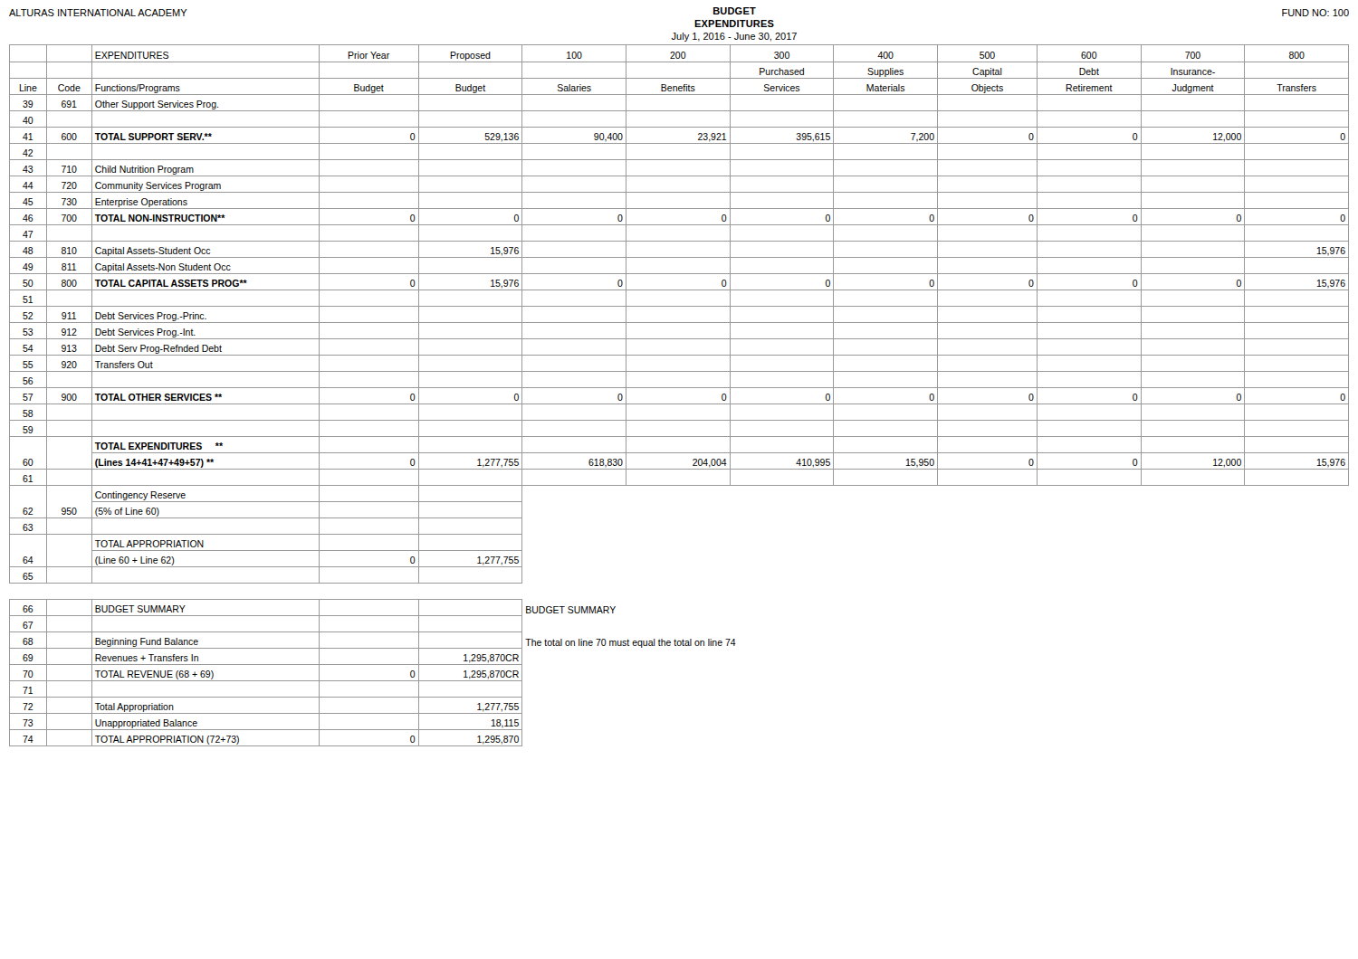ALTURAS INTERNATIONAL ACADEMY
BUDGET
EXPENDITURES
July 1, 2016 - June 30, 2017
FUND NO: 100
| | | EXPENDITURES | Prior Year | Proposed | 100 | 200 | 300 | 400 | 500 | 600 | 700 | 800 |
| --- | --- | --- | --- | --- | --- | --- | --- | --- | --- | --- | --- | --- |
| | | | | | | | Purchased | Supplies | Capital | Debt | Insurance- | |
| Line | Code | Functions/Programs | Budget | Budget | Salaries | Benefits | Services | Materials | Objects | Retirement | Judgment | Transfers |
| 39 | 691 | Other Support Services Prog. | | | | | | | | | | |
| 40 | | | | | | | | | | | | |
| 41 | 600 | TOTAL SUPPORT SERV.** | 0 | 529,136 | 90,400 | 23,921 | 395,615 | 7,200 | 0 | 0 | 12,000 | 0 |
| 42 | | | | | | | | | | | | |
| 43 | 710 | Child Nutrition Program | | | | | | | | | | |
| 44 | 720 | Community Services Program | | | | | | | | | | |
| 45 | 730 | Enterprise Operations | | | | | | | | | | |
| 46 | 700 | TOTAL NON-INSTRUCTION** | 0 | 0 | 0 | 0 | 0 | 0 | 0 | 0 | 0 | 0 |
| 47 | | | | | | | | | | | | |
| 48 | 810 | Capital Assets-Student Occ | | 15,976 | | | | | | | | 15,976 |
| 49 | 811 | Capital Assets-Non Student Occ | | | | | | | | | | |
| 50 | 800 | TOTAL CAPITAL ASSETS PROG** | 0 | 15,976 | 0 | 0 | 0 | 0 | 0 | 0 | 0 | 15,976 |
| 51 | | | | | | | | | | | | |
| 52 | 911 | Debt Services Prog.-Princ. | | | | | | | | | | |
| 53 | 912 | Debt Services Prog.-Int. | | | | | | | | | | |
| 54 | 913 | Debt Serv Prog-Refnded Debt | | | | | | | | | | |
| 55 | 920 | Transfers Out | | | | | | | | | | |
| 56 | | | | | | | | | | | | |
| 57 | 900 | TOTAL OTHER SERVICES ** | 0 | 0 | 0 | 0 | 0 | 0 | 0 | 0 | 0 | 0 |
| 58 | | | | | | | | | | | | |
| 59 | | | | | | | | | | | | |
| 60 | | TOTAL EXPENDITURES ** | | | | | | | | | | |
| (Lines 14+41+47+49+57) ** | 0 | 1,277,755 | 618,830 | 204,004 | 410,995 | 15,950 | 0 | 0 | 12,000 | 15,976 |
| 61 | | | | | | | | | | | | |
| 62 | 950 | Contingency Reserve | | | |
| (5% of Line 60) | | | |
| 63 | | | | | |
| 64 | | TOTAL APPROPRIATION | | | |
| (Line 60 + Line 62) | 0 | 1,277,755 | |
| 65 | | | | | |
| 66 | | BUDGET SUMMARY | | | BUDGET SUMMARY |
| 67 | | | | | |
| 68 | | Beginning Fund Balance | | | The total on line 70 must equal the total on line 74 |
| 69 | | Revenues + Transfers In | | 1,295,870CR | |
| 70 | | TOTAL REVENUE (68 + 69) | 0 | 1,295,870CR | |
| 71 | | | | | |
| 72 | | Total Appropriation | | 1,277,755 | |
| 73 | | Unappropriated Balance | | 18,115 | |
| 74 | | TOTAL APPROPRIATION (72+73) | 0 | 1,295,870 | |